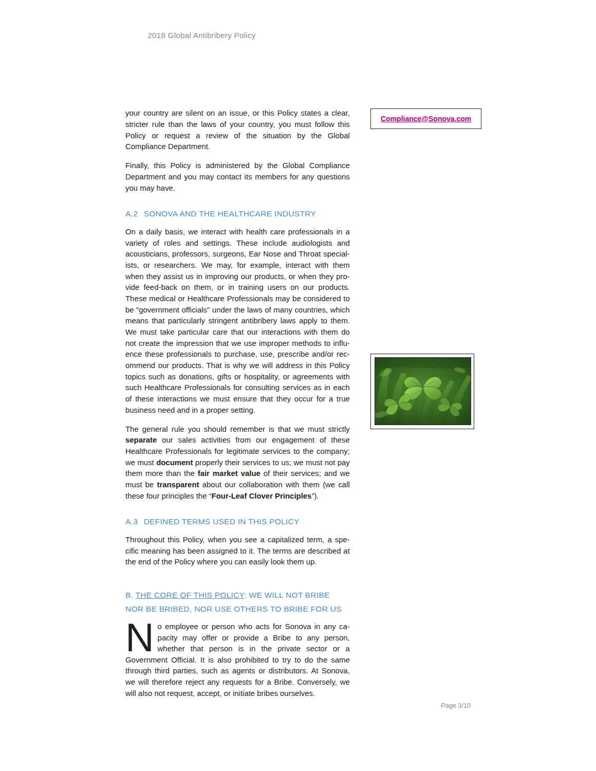2018 Global Antibribery Policy
your country are silent on an issue, or this Policy states a clear, stricter rule than the laws of your country, you must follow this Policy or request a review of the situation by the Global Compliance Department.
Finally, this Policy is administered by the Global Compliance Department and you may contact its members for any questions you may have.
A.2 Sonova and the Healthcare Industry
On a daily basis, we interact with health care professionals in a variety of roles and settings. These include audiologists and acousticians, professors, surgeons, Ear Nose and Throat specialists, or researchers. We may, for example, interact with them when they assist us in improving our products, or when they provide feed-back on them, or in training users on our products. These medical or Healthcare Professionals may be considered to be “government officials" under the laws of many countries, which means that particularly stringent antibribery laws apply to them. We must take particular care that our interactions with them do not create the impression that we use improper methods to influence these professionals to purchase, use, prescribe and/or recommend our products. That is why we will address in this Policy topics such as donations, gifts or hospitality, or agreements with such Healthcare Professionals for consulting services as in each of these interactions we must ensure that they occur for a true business need and in a proper setting.
The general rule you should remember is that we must strictly separate our sales activities from our engagement of these Healthcare Professionals for legitimate services to the company; we must document properly their services to us; we must not pay them more than the fair market value of their services; and we must be transparent about our collaboration with them (we call these four principles the “Four-Leaf Clover Principles”).
A.3 Defined Terms Used in This Policy
Throughout this Policy, when you see a capitalized term, a specific meaning has been assigned to it. The terms are described at the end of the Policy where you can easily look them up.
B. The core of this Policy: We will not bribe nor be bribed, nor use others to bribe for us
No employee or person who acts for Sonova in any capacity may offer or provide a Bribe to any person, whether that person is in the private sector or a Government Official. It is also prohibited to try to do the same through third parties, such as agents or distributors. At Sonova, we will therefore reject any requests for a Bribe. Conversely, we will also not request, accept, or initiate bribes ourselves.
Compliance@Sonova.com
Page 3/10